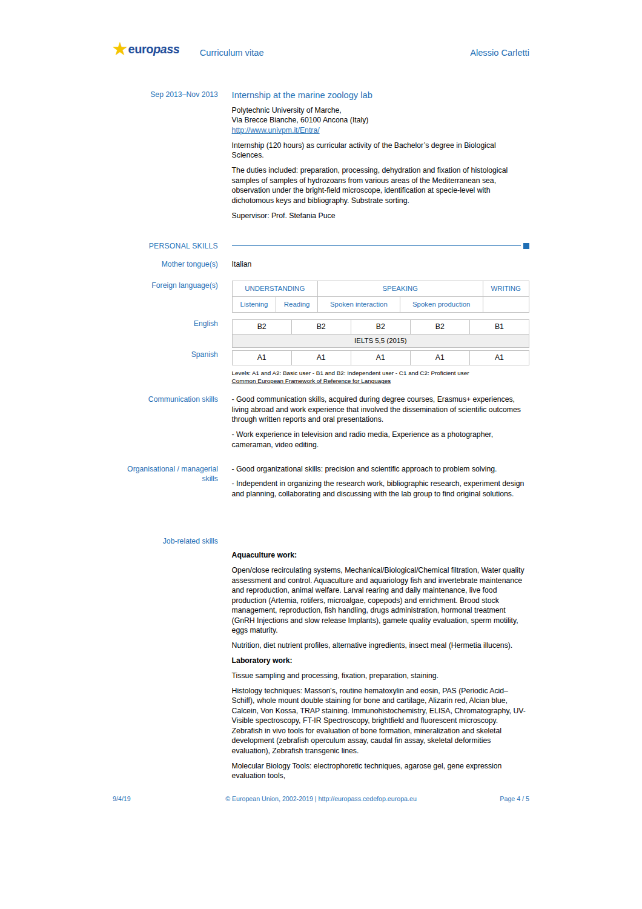★euro pass
Curriculum vitae
Alessio Carletti
Sep 2013–Nov 2013
Internship at the marine zoology lab
Polytechnic University of Marche,
Via Brecce Bianche, 60100 Ancona (Italy)
http://www.univpm.it/Entra/
Internship (120 hours) as curricular activity of the Bachelor’s degree in Biological Sciences.
The duties included: preparation, processing, dehydration and fixation of histological samples of samples of hydrozoans from various areas of the Mediterranean sea, observation under the bright-field microscope, identification at specie-level with dichotomous keys and bibliography. Substrate sorting.
Supervisor: Prof. Stefania Puce
PERSONAL SKILLS
Mother tongue(s)
Italian
Foreign language(s)
| UNDERSTANDING | SPEAKING | WRITING |
| --- | --- | --- |
| Listening | Reading | Spoken interaction | Spoken production | |
English
| B2 | B2 | B2 | B2 | B1 |
| IELTS 5,5 (2015) |
Spanish
| A1 | A1 | A1 | A1 | A1 |
Levels: A1 and A2: Basic user - B1 and B2: Independent user - C1 and C2: Proficient user
Common European Framework of Reference for Languages
Communication skills
- Good communication skills, acquired during degree courses, Erasmus+ experiences, living abroad and work experience that involved the dissemination of scientific outcomes through written reports and oral presentations.
- Work experience in television and radio media, Experience as a photographer, cameraman, video editing.
Organisational / managerial skills
- Good organizational skills: precision and scientific approach to problem solving.
- Independent in organizing the research work, bibliographic research, experiment design and planning, collaborating and discussing with the lab group to find original solutions.
Job-related skills
Aquaculture work:
Open/close recirculating systems, Mechanical/Biological/Chemical filtration, Water quality assessment and control. Aquaculture and aquariology fish and invertebrate maintenance and reproduction, animal welfare. Larval rearing and daily maintenance, live food production (Artemia, rotifers, microalgae, copepods) and enrichment. Brood stock management, reproduction, fish handling, drugs administration, hormonal treatment (GnRH Injections and slow release Implants), gamete quality evaluation, sperm motility, eggs maturity.
Nutrition, diet nutrient profiles, alternative ingredients, insect meal (Hermetia illucens).
Laboratory work:
Tissue sampling and processing, fixation, preparation, staining.
Histology techniques: Masson's, routine hematoxylin and eosin, PAS (Periodic Acid– Schiff), whole mount double staining for bone and cartilage, Alizarin red, Alcian blue, Calcein, Von Kossa, TRAP staining. Immunohistochemistry, ELISA, Chromatography, UV-Visible spectroscopy, FT-IR Spectroscopy, brightfield and fluorescent microscopy. Zebrafish in vivo tools for evaluation of bone formation, mineralization and skeletal development (zebrafish operculum assay, caudal fin assay, skeletal deformities evaluation), Zebrafish transgenic lines.
Molecular Biology Tools: electrophoretic techniques, agarose gel, gene expression evaluation tools,
9/4/19
© European Union, 2002-2019 | http://europass.cedefop.europa.eu
Page 4 / 5